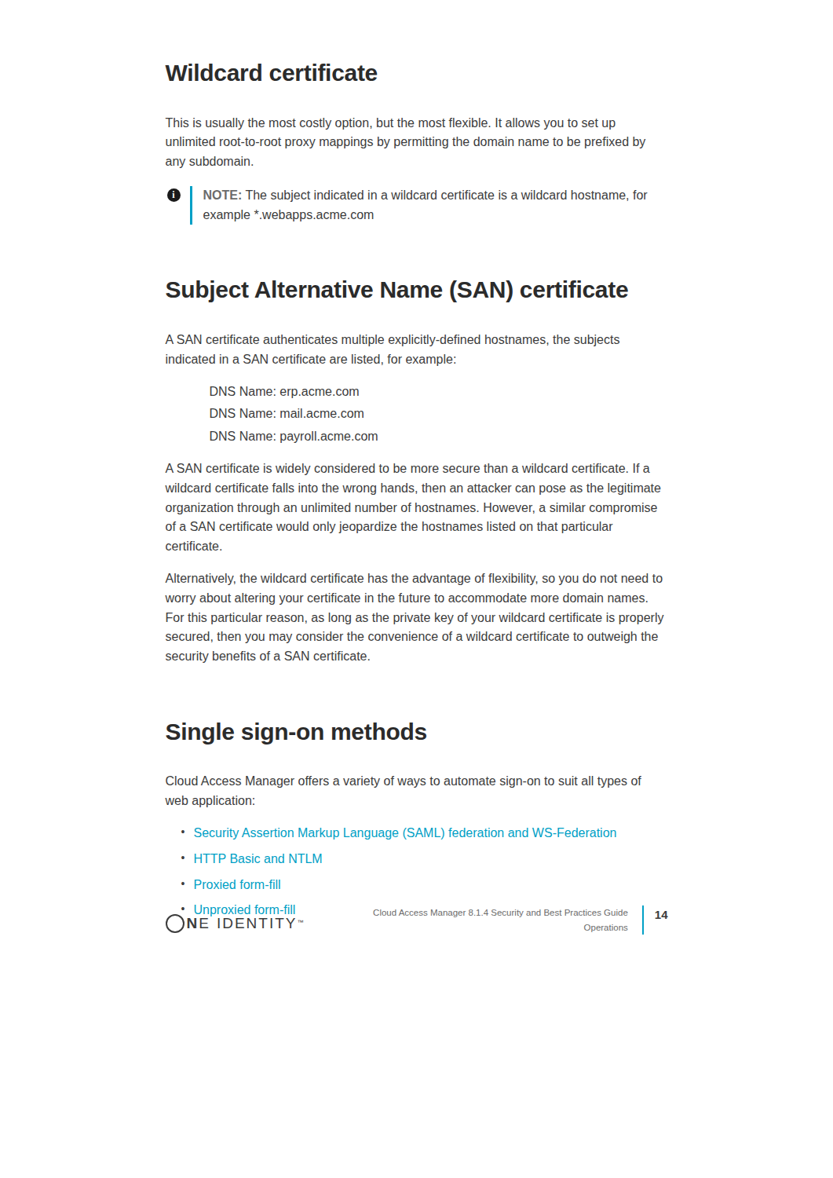Wildcard certificate
This is usually the most costly option, but the most flexible. It allows you to set up unlimited root-to-root proxy mappings by permitting the domain name to be prefixed by any subdomain.
i
NOTE: The subject indicated in a wildcard certificate is a wildcard hostname, for example *.webapps.acme.com
Subject Alternative Name (SAN) certificate
A SAN certificate authenticates multiple explicitly-defined hostnames, the subjects indicated in a SAN certificate are listed, for example:
DNS Name: erp.acme.com
DNS Name: mail.acme.com
DNS Name: payroll.acme.com
A SAN certificate is widely considered to be more secure than a wildcard certificate. If a wildcard certificate falls into the wrong hands, then an attacker can pose as the legitimate organization through an unlimited number of hostnames. However, a similar compromise of a SAN certificate would only jeopardize the hostnames listed on that particular certificate.
Alternatively, the wildcard certificate has the advantage of flexibility, so you do not need to worry about altering your certificate in the future to accommodate more domain names. For this particular reason, as long as the private key of your wildcard certificate is properly secured, then you may consider the convenience of a wildcard certificate to outweigh the security benefits of a SAN certificate.
Single sign-on methods
Cloud Access Manager offers a variety of ways to automate sign-on to suit all types of web application:
Security Assertion Markup Language (SAML) federation and WS-Federation
HTTP Basic and NTLM
Proxied form-fill
Unproxied form-fill
NEIDENTITY™
Cloud Access Manager 8.1.4 Security and Best Practices Guide
Operations
14